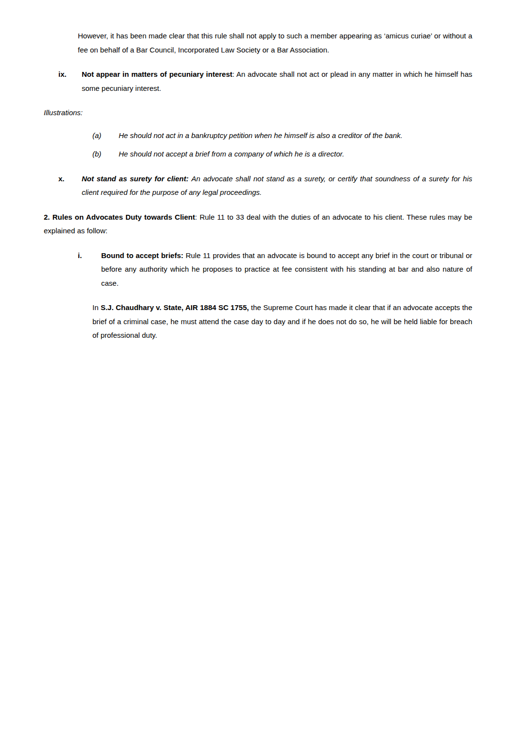However, it has been made clear that this rule shall not apply to such a member appearing as ‘amicus curiae’ or without a fee on behalf of a Bar Council, Incorporated Law Society or a Bar Association.
ix. Not appear in matters of pecuniary interest: An advocate shall not act or plead in any matter in which he himself has some pecuniary interest.
Illustrations:
(a) He should not act in a bankruptcy petition when he himself is also a creditor of the bank.
(b) He should not accept a brief from a company of which he is a director.
x. Not stand as surety for client: An advocate shall not stand as a surety, or certify that soundness of a surety for his client required for the purpose of any legal proceedings.
2. Rules on Advocates Duty towards Client: Rule 11 to 33 deal with the duties of an advocate to his client. These rules may be explained as follow:
i. Bound to accept briefs: Rule 11 provides that an advocate is bound to accept any brief in the court or tribunal or before any authority which he proposes to practice at fee consistent with his standing at bar and also nature of case.
In S.J. Chaudhary v. State, AIR 1884 SC 1755, the Supreme Court has made it clear that if an advocate accepts the brief of a criminal case, he must attend the case day to day and if he does not do so, he will be held liable for breach of professional duty.